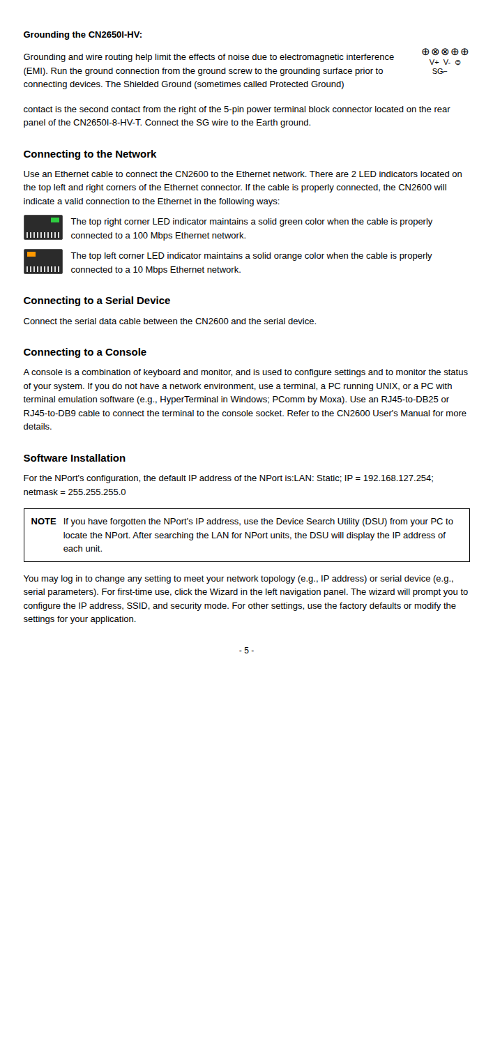Grounding the CN2650I-HV:
⊕⊗⊗⊕⊕
V+ V- ⊜
SG⌐
Grounding and wire routing help limit the effects of noise due to electromagnetic interference (EMI). Run the ground connection from the ground screw to the grounding surface prior to connecting devices. The Shielded Ground (sometimes called Protected Ground)
contact is the second contact from the right of the 5-pin power terminal block connector located on the rear panel of the CN2650I-8-HV-T. Connect the SG wire to the Earth ground.
Connecting to the Network
Use an Ethernet cable to connect the CN2600 to the Ethernet network. There are 2 LED indicators located on the top left and right corners of the Ethernet connector. If the cable is properly connected, the CN2600 will indicate a valid connection to the Ethernet in the following ways:
The top right corner LED indicator maintains a solid green color when the cable is properly connected to a 100 Mbps Ethernet network.
The top left corner LED indicator maintains a solid orange color when the cable is properly connected to a 10 Mbps Ethernet network.
Connecting to a Serial Device
Connect the serial data cable between the CN2600 and the serial device.
Connecting to a Console
A console is a combination of keyboard and monitor, and is used to configure settings and to monitor the status of your system. If you do not have a network environment, use a terminal, a PC running UNIX, or a PC with terminal emulation software (e.g., HyperTerminal in Windows; PComm by Moxa). Use an RJ45-to-DB25 or RJ45-to-DB9 cable to connect the terminal to the console socket. Refer to the CN2600 User's Manual for more details.
Software Installation
For the NPort's configuration, the default IP address of the NPort is:LAN: Static; IP = 192.168.127.254; netmask = 255.255.255.0
NOTE
If you have forgotten the NPort's IP address, use the Device Search Utility (DSU) from your PC to locate the NPort. After searching the LAN for NPort units, the DSU will display the IP address of each unit.
You may log in to change any setting to meet your network topology (e.g., IP address) or serial device (e.g., serial parameters). For first-time use, click the Wizard in the left navigation panel. The wizard will prompt you to configure the IP address, SSID, and security mode. For other settings, use the factory defaults or modify the settings for your application.
- 5 -